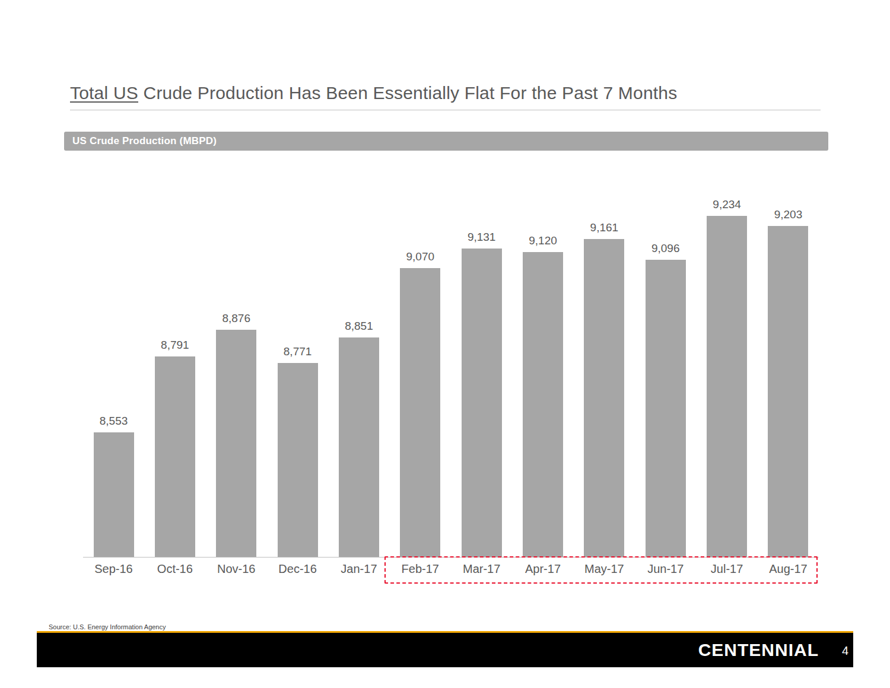Total US Crude Production Has Been Essentially Flat For the Past 7 Months
US Crude Production (MBPD)
8,553
8,791
8,876
8,771
8,851
9,070
9,131
9,120
9,161
9,096
9,234
9,203
Sep-16
Oct-16
Nov-16
Dec-16
Jan-17
Feb-17
Mar-17
Apr-17
May-17
Jun-17
Jul-17
Aug-17
Source: U.S. Energy Information Agency
CENTENNIAL
4